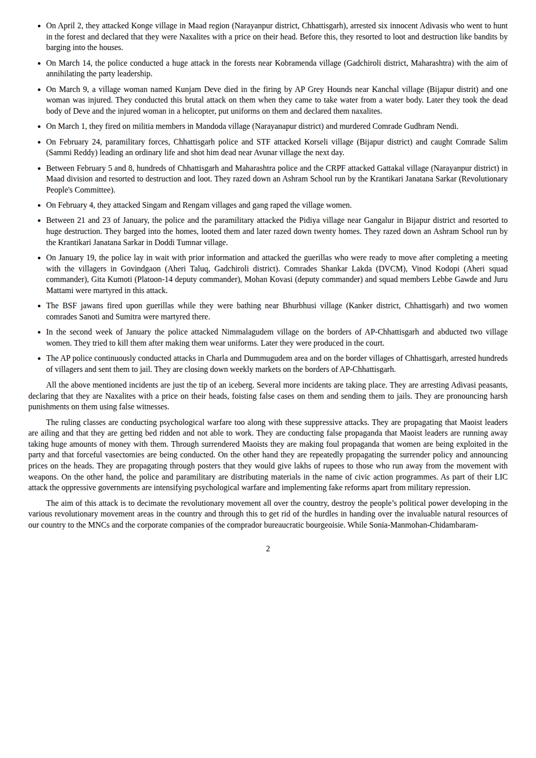On April 2, they attacked Konge village in Maad region (Narayanpur district, Chhattisgarh), arrested six innocent Adivasis who went to hunt in the forest and declared that they were Naxalites with a price on their head. Before this, they resorted to loot and destruction like bandits by barging into the houses.
On March 14, the police conducted a huge attack in the forests near Kobramenda village (Gadchiroli district, Maharashtra) with the aim of annihilating the party leadership.
On March 9, a village woman named Kunjam Deve died in the firing by AP Grey Hounds near Kanchal village (Bijapur distrit) and one woman was injured. They conducted this brutal attack on them when they came to take water from a water body. Later they took the dead body of Deve and the injured woman in a helicopter, put uniforms on them and declared them naxalites.
On March 1, they fired on militia members in Mandoda village (Narayanapur district) and murdered Comrade Gudhram Nendi.
On February 24, paramilitary forces, Chhattisgarh police and STF attacked Korseli village (Bijapur district) and caught Comrade Salim (Sammi Reddy) leading an ordinary life and shot him dead near Avunar village the next day.
Between February 5 and 8, hundreds of Chhattisgarh and Maharashtra police and the CRPF attacked Gattakal village (Narayanpur district) in Maad division and resorted to destruction and loot. They razed down an Ashram School run by the Krantikari Janatana Sarkar (Revolutionary People's Committee).
On February 4, they attacked Singam and Rengam villages and gang raped the village women.
Between 21 and 23 of January, the police and the paramilitary attacked the Pidiya village near Gangalur in Bijapur district and resorted to huge destruction. They barged into the homes, looted them and later razed down twenty homes. They razed down an Ashram School run by the Krantikari Janatana Sarkar in Doddi Tumnar village.
On January 19, the police lay in wait with prior information and attacked the guerillas who were ready to move after completing a meeting with the villagers in Govindgaon (Aheri Taluq, Gadchiroli district). Comrades Shankar Lakda (DVCM), Vinod Kodopi (Aheri squad commander), Gita Kumoti (Platoon-14 deputy commander), Mohan Kovasi (deputy commander) and squad members Lebbe Gawde and Juru Mattami were martyred in this attack.
The BSF jawans fired upon guerillas while they were bathing near Bhurbhusi village (Kanker district, Chhattisgarh) and two women comrades Sanoti and Sumitra were martyred there.
In the second week of January the police attacked Nimmalagudem village on the borders of AP-Chhattisgarh and abducted two village women. They tried to kill them after making them wear uniforms. Later they were produced in the court.
The AP police continuously conducted attacks in Charla and Dummugudem area and on the border villages of Chhattisgarh, arrested hundreds of villagers and sent them to jail. They are closing down weekly markets on the borders of AP-Chhattisgarh.
All the above mentioned incidents are just the tip of an iceberg. Several more incidents are taking place. They are arresting Adivasi peasants, declaring that they are Naxalites with a price on their heads, foisting false cases on them and sending them to jails. They are pronouncing harsh punishments on them using false witnesses.
The ruling classes are conducting psychological warfare too along with these suppressive attacks. They are propagating that Maoist leaders are ailing and that they are getting bed ridden and not able to work. They are conducting false propaganda that Maoist leaders are running away taking huge amounts of money with them. Through surrendered Maoists they are making foul propaganda that women are being exploited in the party and that forceful vasectomies are being conducted. On the other hand they are repeatedly propagating the surrender policy and announcing prices on the heads. They are propagating through posters that they would give lakhs of rupees to those who run away from the movement with weapons. On the other hand, the police and paramilitary are distributing materials in the name of civic action programmes. As part of their LIC attack the oppressive governments are intensifying psychological warfare and implementing fake reforms apart from military repression.
The aim of this attack is to decimate the revolutionary movement all over the country, destroy the people’s political power developing in the various revolutionary movement areas in the country and through this to get rid of the hurdles in handing over the invaluable natural resources of our country to the MNCs and the corporate companies of the comprador bureaucratic bourgeoisie. While Sonia-Manmohan-Chidambaram-
2